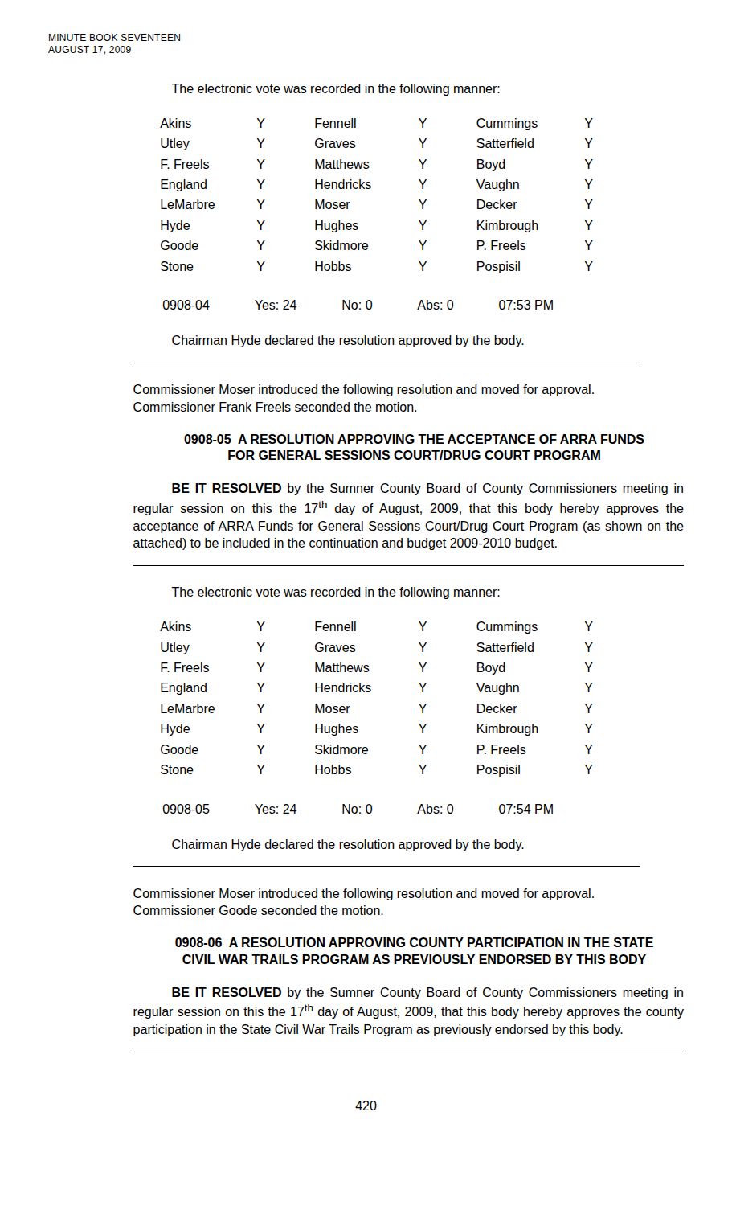MINUTE BOOK SEVENTEEN
AUGUST 17, 2009
The electronic vote was recorded in the following manner:
| Akins | Y | Fennell | Y | Cummings | Y |
| Utley | Y | Graves | Y | Satterfield | Y |
| F. Freels | Y | Matthews | Y | Boyd | Y |
| England | Y | Hendricks | Y | Vaughn | Y |
| LeMarbre | Y | Moser | Y | Decker | Y |
| Hyde | Y | Hughes | Y | Kimbrough | Y |
| Goode | Y | Skidmore | Y | P. Freels | Y |
| Stone | Y | Hobbs | Y | Pospisil | Y |
| 0908-04 | Yes: 24 | No: 0 | Abs: 0 | 07:53 PM |
Chairman Hyde declared the resolution approved by the body.
Commissioner Moser introduced the following resolution and moved for approval.
Commissioner Frank Freels seconded the motion.
0908-05 A RESOLUTION APPROVING THE ACCEPTANCE OF ARRA FUNDS
FOR GENERAL SESSIONS COURT/DRUG COURT PROGRAM
BE IT RESOLVED by the Sumner County Board of County Commissioners meeting in regular session on this the 17th day of August, 2009, that this body hereby approves the acceptance of ARRA Funds for General Sessions Court/Drug Court Program (as shown on the attached) to be included in the continuation and budget 2009-2010 budget.
The electronic vote was recorded in the following manner:
| Akins | Y | Fennell | Y | Cummings | Y |
| Utley | Y | Graves | Y | Satterfield | Y |
| F. Freels | Y | Matthews | Y | Boyd | Y |
| England | Y | Hendricks | Y | Vaughn | Y |
| LeMarbre | Y | Moser | Y | Decker | Y |
| Hyde | Y | Hughes | Y | Kimbrough | Y |
| Goode | Y | Skidmore | Y | P. Freels | Y |
| Stone | Y | Hobbs | Y | Pospisil | Y |
| 0908-05 | Yes: 24 | No: 0 | Abs: 0 | 07:54 PM |
Chairman Hyde declared the resolution approved by the body.
Commissioner Moser introduced the following resolution and moved for approval.
Commissioner Goode seconded the motion.
0908-06 A RESOLUTION APPROVING COUNTY PARTICIPATION IN THE STATE
CIVIL WAR TRAILS PROGRAM AS PREVIOUSLY ENDORSED BY THIS BODY
BE IT RESOLVED by the Sumner County Board of County Commissioners meeting in regular session on this the 17th day of August, 2009, that this body hereby approves the county participation in the State Civil War Trails Program as previously endorsed by this body.
420